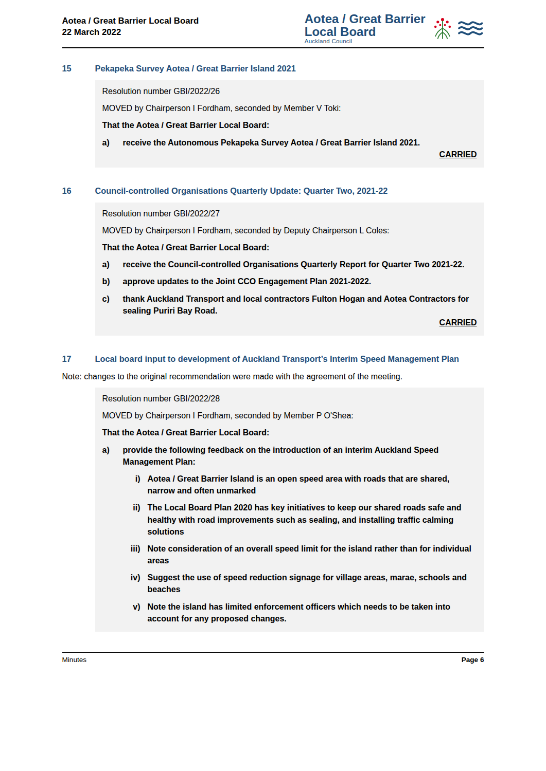Aotea / Great Barrier Local Board
22 March 2022
Aotea / Great Barrier
Local Board
Auckland Council
15 Pekapeka Survey Aotea / Great Barrier Island 2021
Resolution number GBI/2022/26
MOVED by Chairperson I Fordham, seconded by Member V Toki:
That the Aotea / Great Barrier Local Board:
a) receive the Autonomous Pekapeka Survey Aotea / Great Barrier Island 2021.
CARRIED
16 Council-controlled Organisations Quarterly Update: Quarter Two, 2021-22
Resolution number GBI/2022/27
MOVED by Chairperson I Fordham, seconded by Deputy Chairperson L Coles:
That the Aotea / Great Barrier Local Board:
a) receive the Council-controlled Organisations Quarterly Report for Quarter Two 2021-22.
b) approve updates to the Joint CCO Engagement Plan 2021-2022.
c) thank Auckland Transport and local contractors Fulton Hogan and Aotea Contractors for sealing Puriri Bay Road.
CARRIED
17 Local board input to development of Auckland Transport’s Interim Speed Management Plan
Note: changes to the original recommendation were made with the agreement of the meeting.
Resolution number GBI/2022/28
MOVED by Chairperson I Fordham, seconded by Member P O'Shea:
That the Aotea / Great Barrier Local Board:
a) provide the following feedback on the introduction of an interim Auckland Speed Management Plan:
i) Aotea / Great Barrier Island is an open speed area with roads that are shared, narrow and often unmarked
ii) The Local Board Plan 2020 has key initiatives to keep our shared roads safe and healthy with road improvements such as sealing, and installing traffic calming solutions
iii) Note consideration of an overall speed limit for the island rather than for individual areas
iv) Suggest the use of speed reduction signage for village areas, marae, schools and beaches
v) Note the island has limited enforcement officers which needs to be taken into account for any proposed changes.
Minutes
Page 6